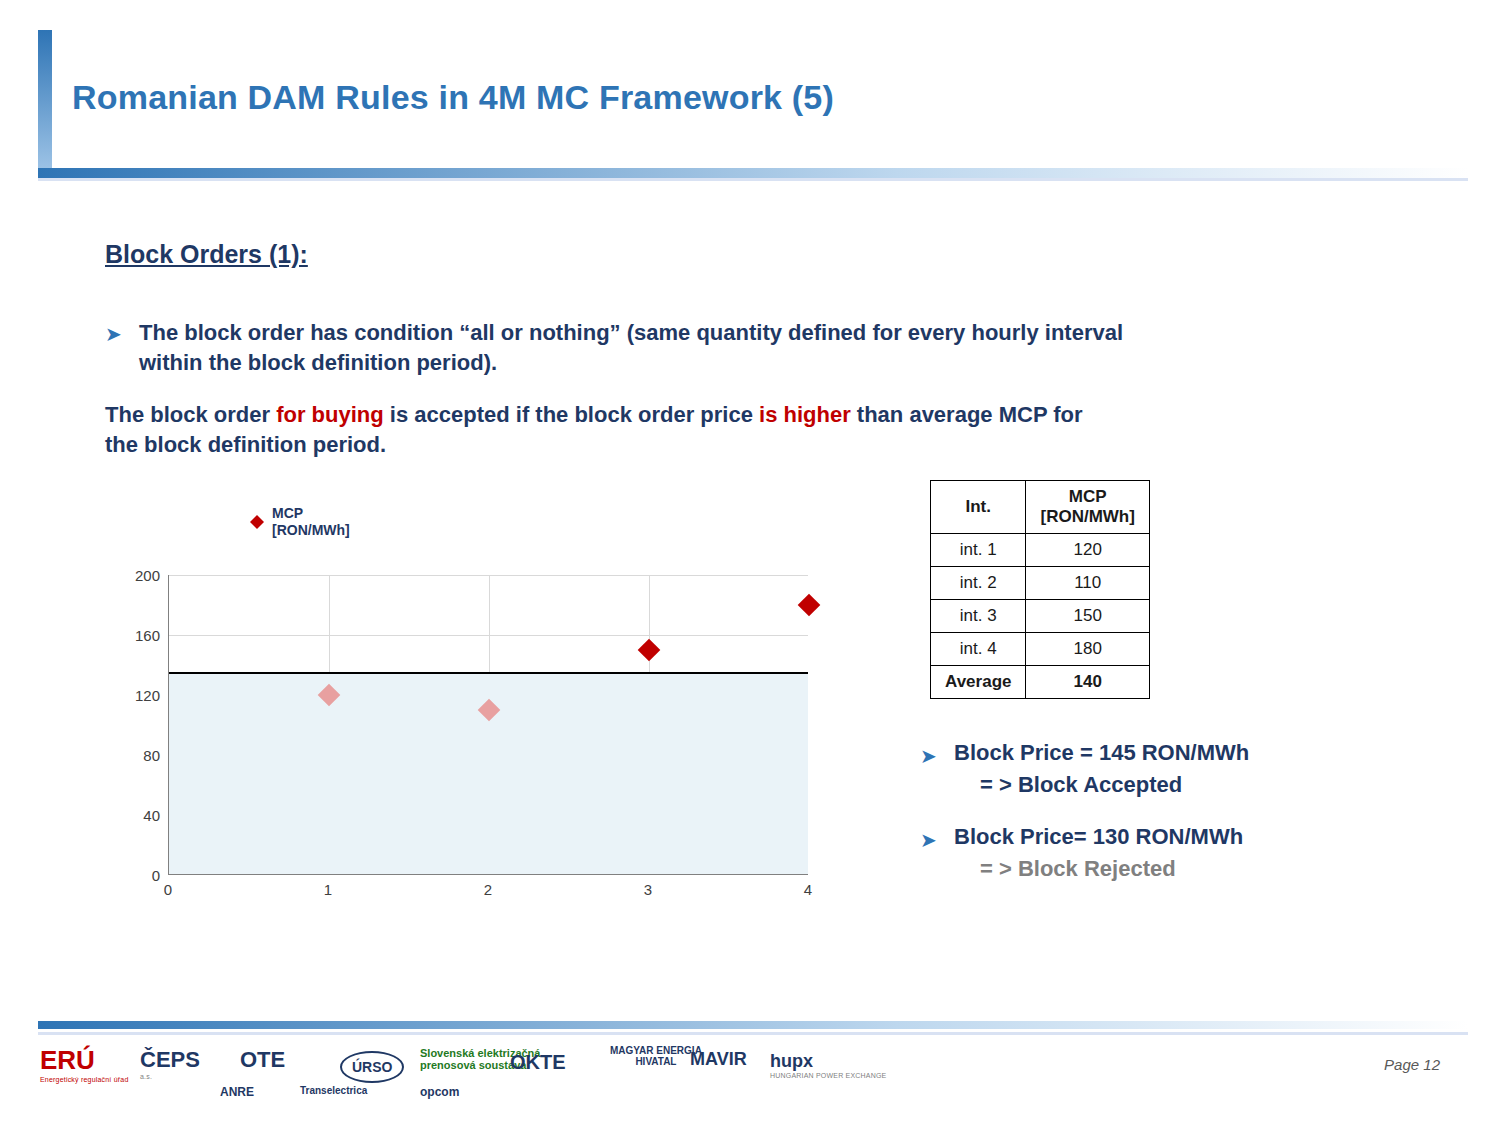Romanian DAM Rules in 4M MC Framework (5)
Block Orders (1):
➤
The block order has condition “all or nothing” (same quantity defined for every hourly interval
within the block definition period).
The block order for buying is accepted if the block order price is higher than average MCP for
the block definition period.
MCP
[RON/MWh]
200 160 120 80 40 0
0 1 2 3 4
| Int. | MCP [RON/MWh] |
| --- | --- |
| int. 1 | 120 |
| int. 2 | 110 |
| int. 3 | 150 |
| int. 4 | 180 |
| Average | 140 |
➤
Block Price = 145 RON/MWh
= > Block Accepted
➤
Block Price= 130 RON/MWh
= > Block Rejected
Page 12
ERÚEnergetický regulační úřad
ČEPSa.s.
OTE
ÚRSO
Slovenská elektrizačná
prenosová soustava
OKTE
MAGYAR ENERGIA
HIVATAL
MAVIR
hupxHUNGARIAN POWER EXCHANGE
ANRE
Transelectrica
opcom